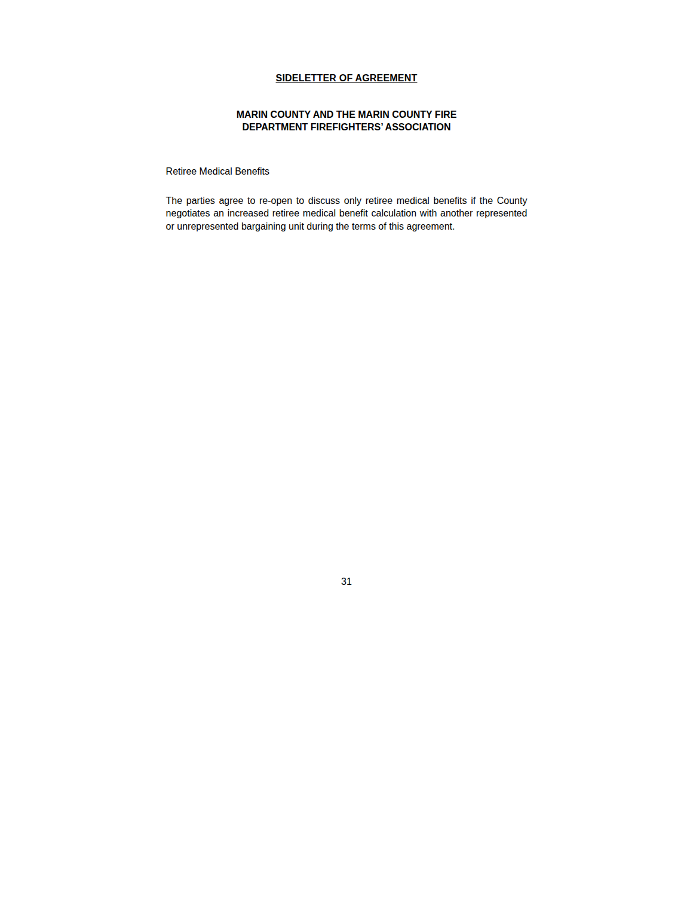SIDELETTER OF AGREEMENT
MARIN COUNTY AND THE MARIN COUNTY FIRE
DEPARTMENT FIREFIGHTERS’ ASSOCIATION
Retiree Medical Benefits
The parties agree to re-open to discuss only retiree medical benefits if the County negotiates an increased retiree medical benefit calculation with another represented or unrepresented bargaining unit during the terms of this agreement.
31